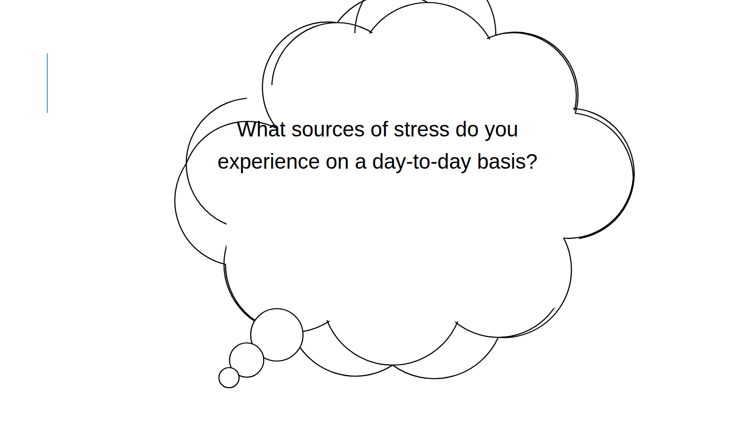Thought bubble containing a reflective question
What sources of stress do you experience on a day-to-day basis?